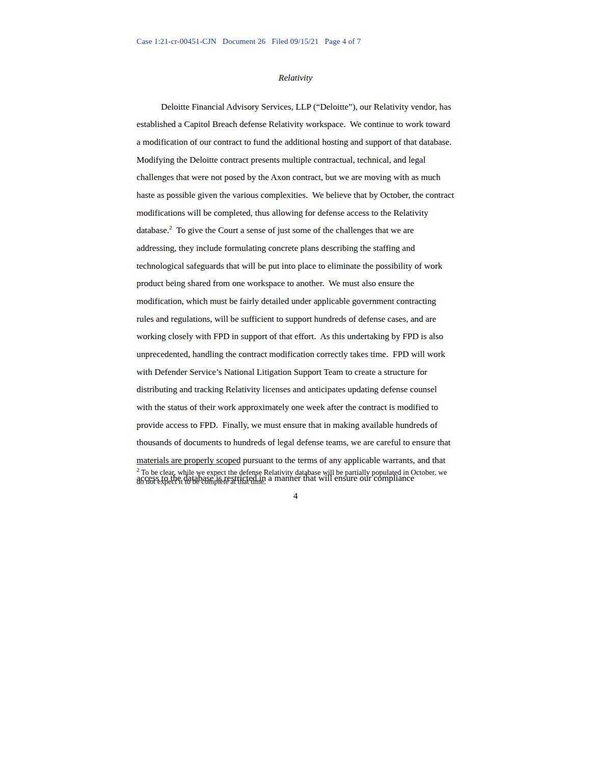Case 1:21-cr-00451-CJN Document 26 Filed 09/15/21 Page 4 of 7
Relativity
Deloitte Financial Advisory Services, LLP (“Deloitte”), our Relativity vendor, has established a Capitol Breach defense Relativity workspace. We continue to work toward a modification of our contract to fund the additional hosting and support of that database. Modifying the Deloitte contract presents multiple contractual, technical, and legal challenges that were not posed by the Axon contract, but we are moving with as much haste as possible given the various complexities. We believe that by October, the contract modifications will be completed, thus allowing for defense access to the Relativity database.2 To give the Court a sense of just some of the challenges that we are addressing, they include formulating concrete plans describing the staffing and technological safeguards that will be put into place to eliminate the possibility of work product being shared from one workspace to another. We must also ensure the modification, which must be fairly detailed under applicable government contracting rules and regulations, will be sufficient to support hundreds of defense cases, and are working closely with FPD in support of that effort. As this undertaking by FPD is also unprecedented, handling the contract modification correctly takes time. FPD will work with Defender Service’s National Litigation Support Team to create a structure for distributing and tracking Relativity licenses and anticipates updating defense counsel with the status of their work approximately one week after the contract is modified to provide access to FPD. Finally, we must ensure that in making available hundreds of thousands of documents to hundreds of legal defense teams, we are careful to ensure that materials are properly scoped pursuant to the terms of any applicable warrants, and that access to the database is restricted in a manner that will ensure our compliance
2 To be clear, while we expect the defense Relativity database will be partially populated in October, we do not expect it to be complete at that time.
4